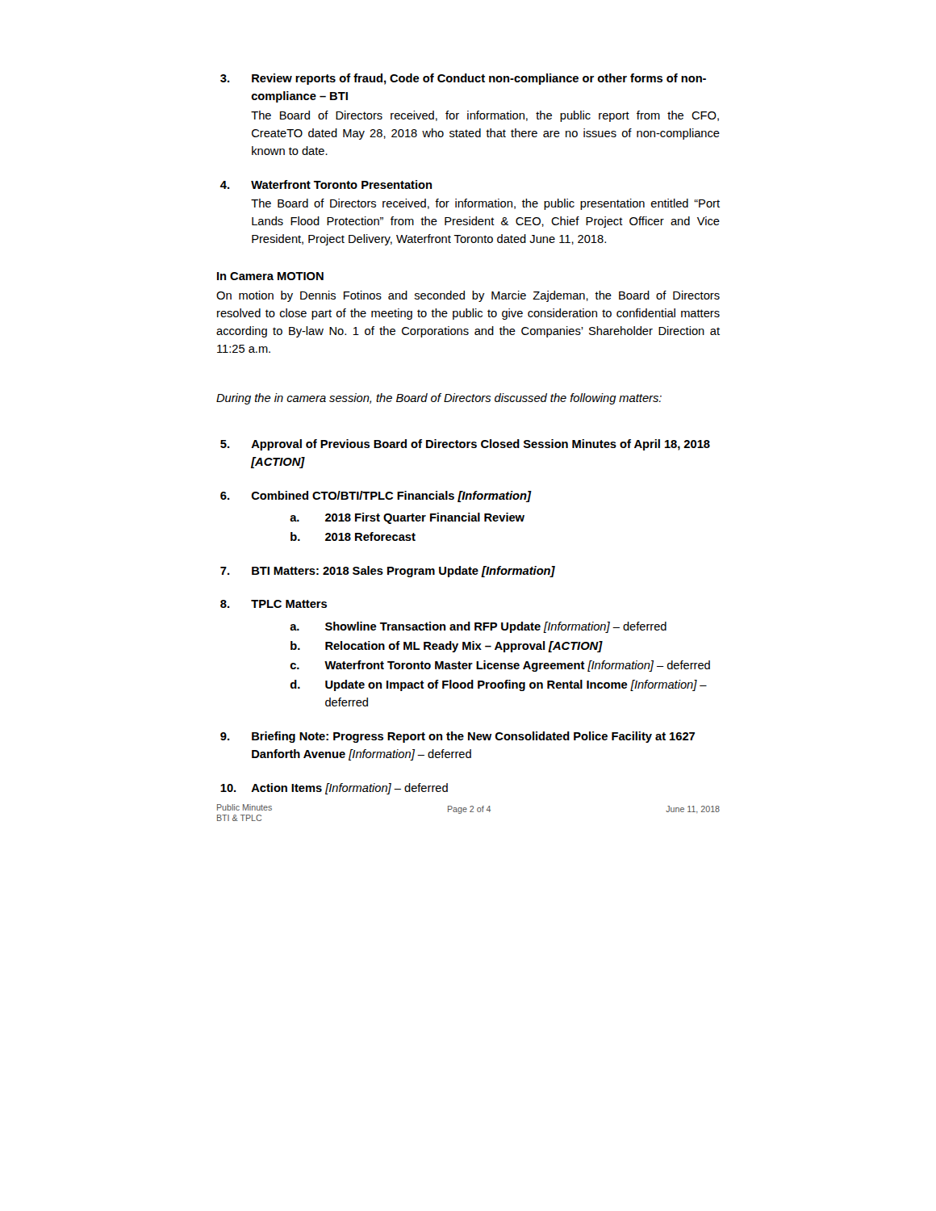Review reports of fraud, Code of Conduct non-compliance or other forms of non-compliance – BTI
The Board of Directors received, for information, the public report from the CFO, CreateTO dated May 28, 2018 who stated that there are no issues of non-compliance known to date.
Waterfront Toronto Presentation
The Board of Directors received, for information, the public presentation entitled “Port Lands Flood Protection” from the President & CEO, Chief Project Officer and Vice President, Project Delivery, Waterfront Toronto dated June 11, 2018.
In Camera MOTION
On motion by Dennis Fotinos and seconded by Marcie Zajdeman, the Board of Directors resolved to close part of the meeting to the public to give consideration to confidential matters according to By-law No. 1 of the Corporations and the Companies’ Shareholder Direction at 11:25 a.m.
During the in camera session, the Board of Directors discussed the following matters:
Approval of Previous Board of Directors Closed Session Minutes of April 18, 2018 [ACTION]
Combined CTO/BTI/TPLC Financials [Information]
2018 First Quarter Financial Review
2018 Reforecast
BTI Matters: 2018 Sales Program Update [Information]
TPLC Matters
Showline Transaction and RFP Update [Information] – deferred
Relocation of ML Ready Mix – Approval [ACTION]
Waterfront Toronto Master License Agreement [Information] – deferred
Update on Impact of Flood Proofing on Rental Income [Information] – deferred
Briefing Note: Progress Report on the New Consolidated Police Facility at 1627 Danforth Avenue [Information] – deferred
Action Items [Information] – deferred
Public Minutes
BTI & TPLC
Page 2 of 4
June 11, 2018